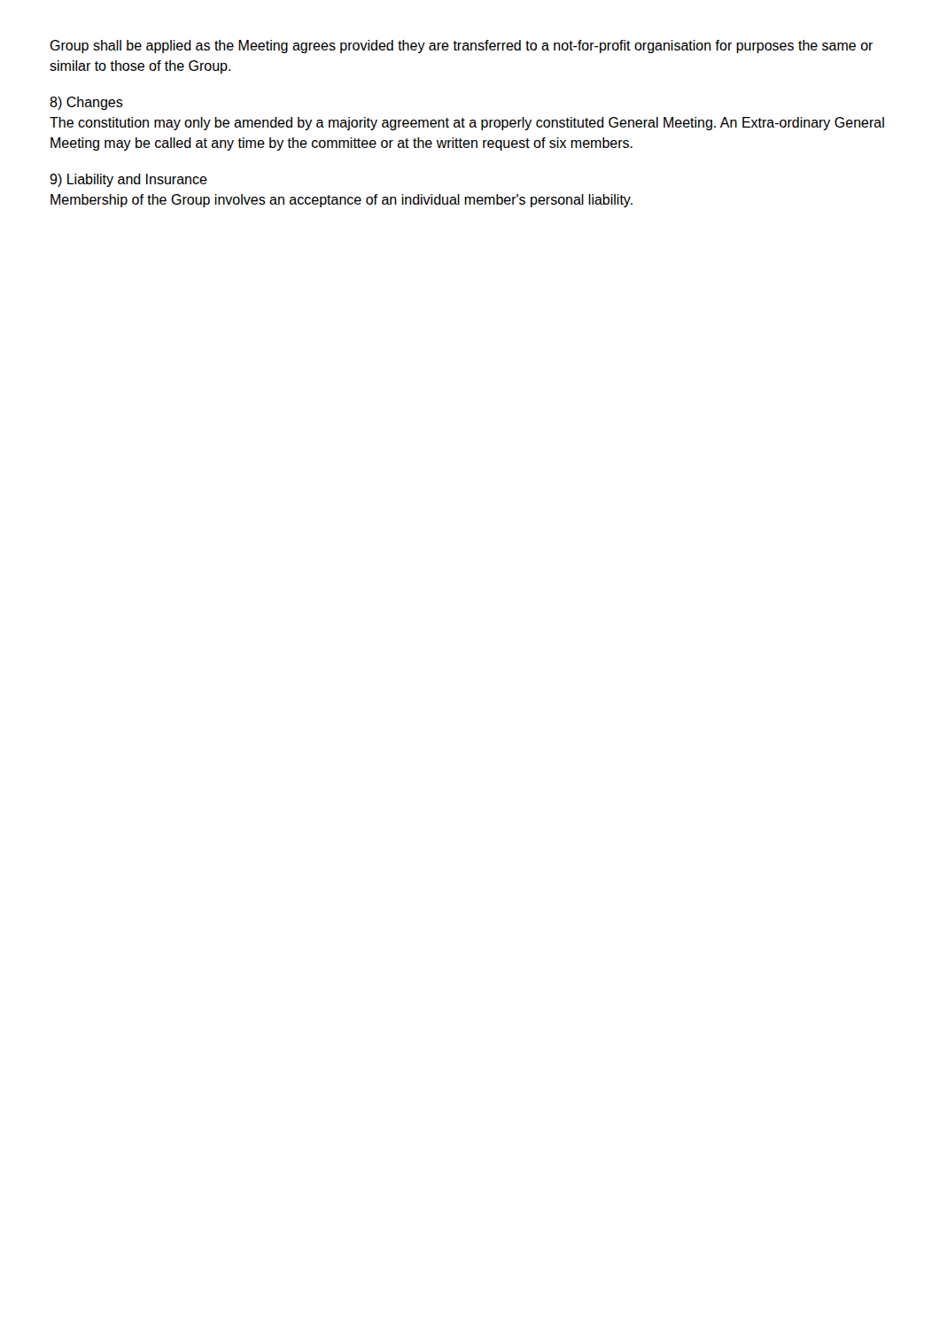Group shall be applied as the Meeting agrees provided they are transferred to a not-for-profit organisation for purposes the same or similar to those of the Group.
8) Changes
The constitution may only be amended by a majority agreement at a properly constituted General Meeting. An Extra-ordinary General Meeting may be called at any time by the committee or at the written request of six members.
9) Liability and Insurance
Membership of the Group involves an acceptance of an individual member's personal liability.